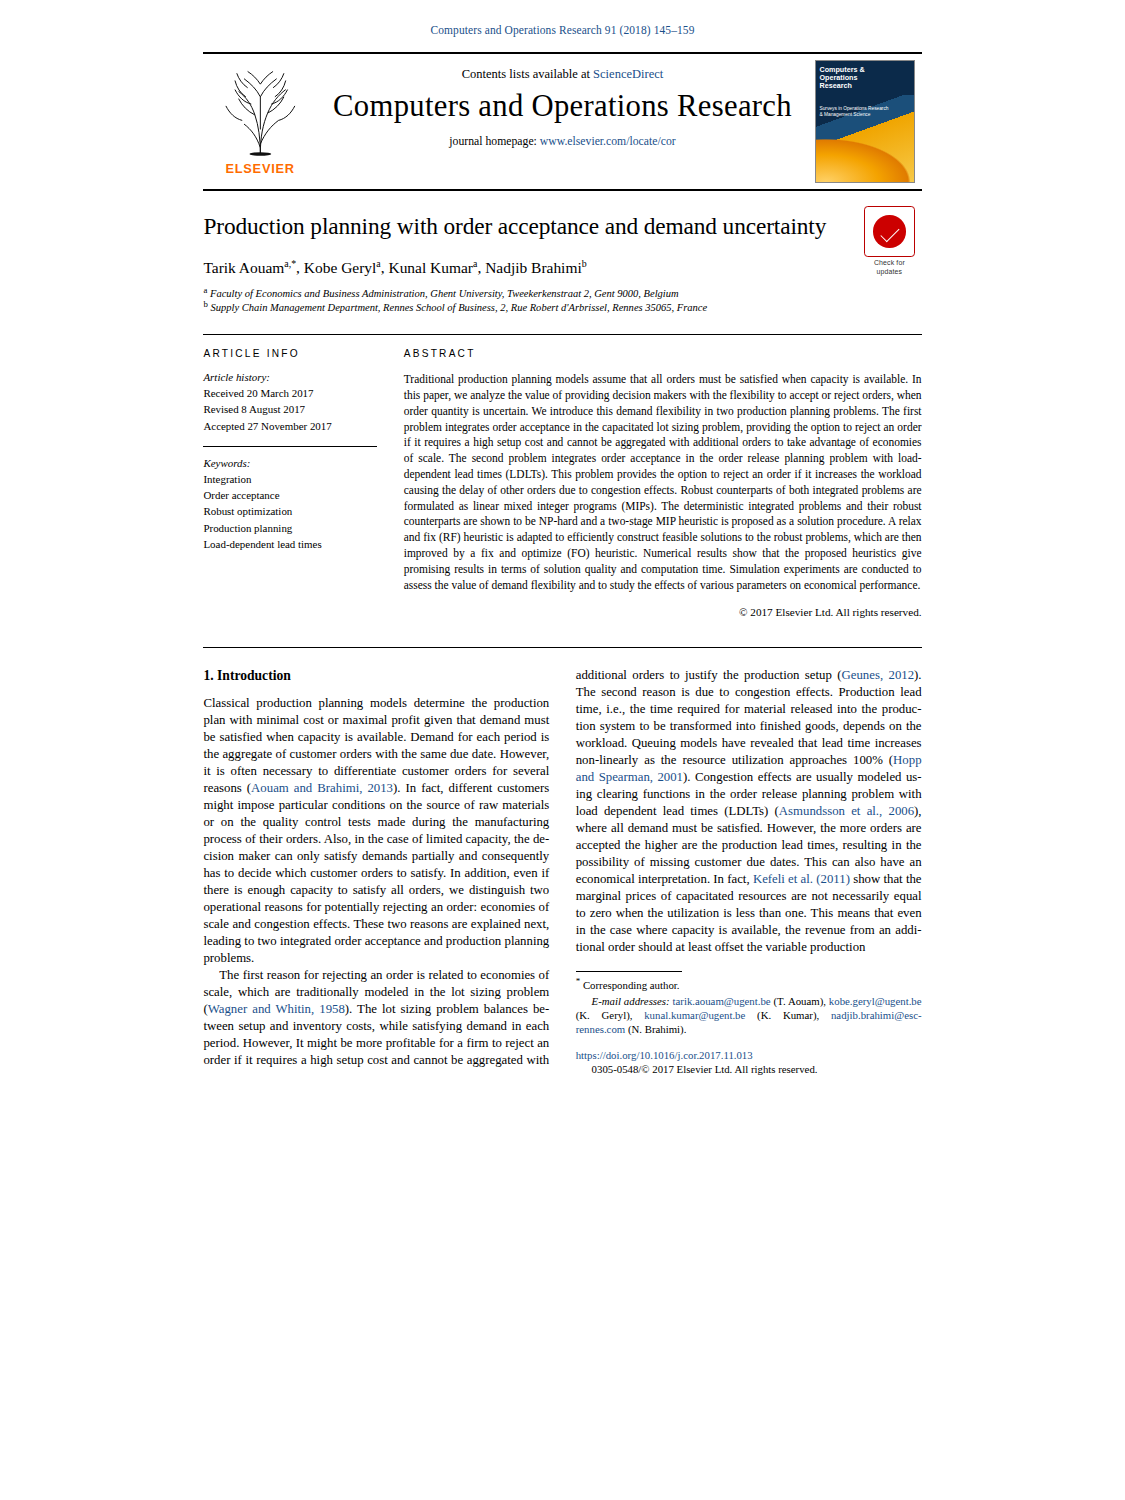Computers and Operations Research 91 (2018) 145–159
ELSEVIER
Contents lists available at ScienceDirect
Computers and Operations Research
journal homepage: www.elsevier.com/locate/cor
Computers &
Operations
Research
Surveys in Operations Research
& Management Science
Check for
updates
Production planning with order acceptance and demand uncertainty
Tarik Aouama,*, Kobe Geryla, Kunal Kumara, Nadjib Brahimib
a Faculty of Economics and Business Administration, Ghent University, Tweekerkenstraat 2, Gent 9000, Belgium
b Supply Chain Management Department, Rennes School of Business, 2, Rue Robert d'Arbrissel, Rennes 35065, France
Article info
Article history:
Received 20 March 2017
Revised 8 August 2017
Accepted 27 November 2017
Keywords:
Integration
Order acceptance
Robust optimization
Production planning
Load-dependent lead times
Abstract
Traditional production planning models assume that all orders must be satisfied when capacity is available. In this paper, we analyze the value of providing decision makers with the flexibility to accept or reject orders, when order quantity is uncertain. We introduce this demand flexibility in two production planning problems. The first problem integrates order acceptance in the capacitated lot sizing problem, providing the option to reject an order if it requires a high setup cost and cannot be aggregated with additional orders to take advantage of economies of scale. The second problem integrates order acceptance in the order release planning problem with load-dependent lead times (LDLTs). This problem provides the option to reject an order if it increases the workload causing the delay of other orders due to congestion effects. Robust counterparts of both integrated problems are formulated as linear mixed integer programs (MIPs). The deterministic integrated problems and their robust counterparts are shown to be NP-hard and a two-stage MIP heuristic is proposed as a solution procedure. A relax and fix (RF) heuristic is adapted to efficiently construct feasible solutions to the robust problems, which are then improved by a fix and optimize (FO) heuristic. Numerical results show that the proposed heuristics give promising results in terms of solution quality and computation time. Simulation experiments are conducted to assess the value of demand flexibility and to study the effects of various parameters on economical performance.
© 2017 Elsevier Ltd. All rights reserved.
1. Introduction
Classical production planning models determine the production plan with minimal cost or maximal profit given that demand must be satisfied when capacity is available. Demand for each period is the aggregate of customer orders with the same due date. However, it is often necessary to differentiate customer orders for several reasons (Aouam and Brahimi, 2013). In fact, different customers might impose particular conditions on the source of raw materials or on the quality control tests made during the manufacturing process of their orders. Also, in the case of limited capacity, the decision maker can only satisfy demands partially and consequently has to decide which customer orders to satisfy. In addition, even if there is enough capacity to satisfy all orders, we distinguish two operational reasons for potentially rejecting an order: economies of scale and congestion effects. These two reasons are explained next, leading to two integrated order acceptance and production planning problems.
The first reason for rejecting an order is related to economies of scale, which are traditionally modeled in the lot sizing problem (Wagner and Whitin, 1958). The lot sizing problem balances between setup and inventory costs, while satisfying demand in each period. However, It might be more profitable for a firm to reject an order if it requires a high setup cost and cannot be aggregated with additional orders to justify the production setup (Geunes, 2012). The second reason is due to congestion effects. Production lead time, i.e., the time required for material released into the production system to be transformed into finished goods, depends on the workload. Queuing models have revealed that lead time increases non-linearly as the resource utilization approaches 100% (Hopp and Spearman, 2001). Congestion effects are usually modeled using clearing functions in the order release planning problem with load dependent lead times (LDLTs) (Asmundsson et al., 2006), where all demand must be satisfied. However, the more orders are accepted the higher are the production lead times, resulting in the possibility of missing customer due dates. This can also have an economical interpretation. In fact, Kefeli et al. (2011) show that the marginal prices of capacitated resources are not necessarily equal to zero when the utilization is less than one. This means that even in the case where capacity is available, the revenue from an additional order should at least offset the variable production
* Corresponding author.
E-mail addresses: tarik.aouam@ugent.be (T. Aouam), kobe.geryl@ugent.be (K. Geryl), kunal.kumar@ugent.be (K. Kumar), nadjib.brahimi@esc-rennes.com (N. Brahimi).
https://doi.org/10.1016/j.cor.2017.11.013
0305-0548/© 2017 Elsevier Ltd. All rights reserved.